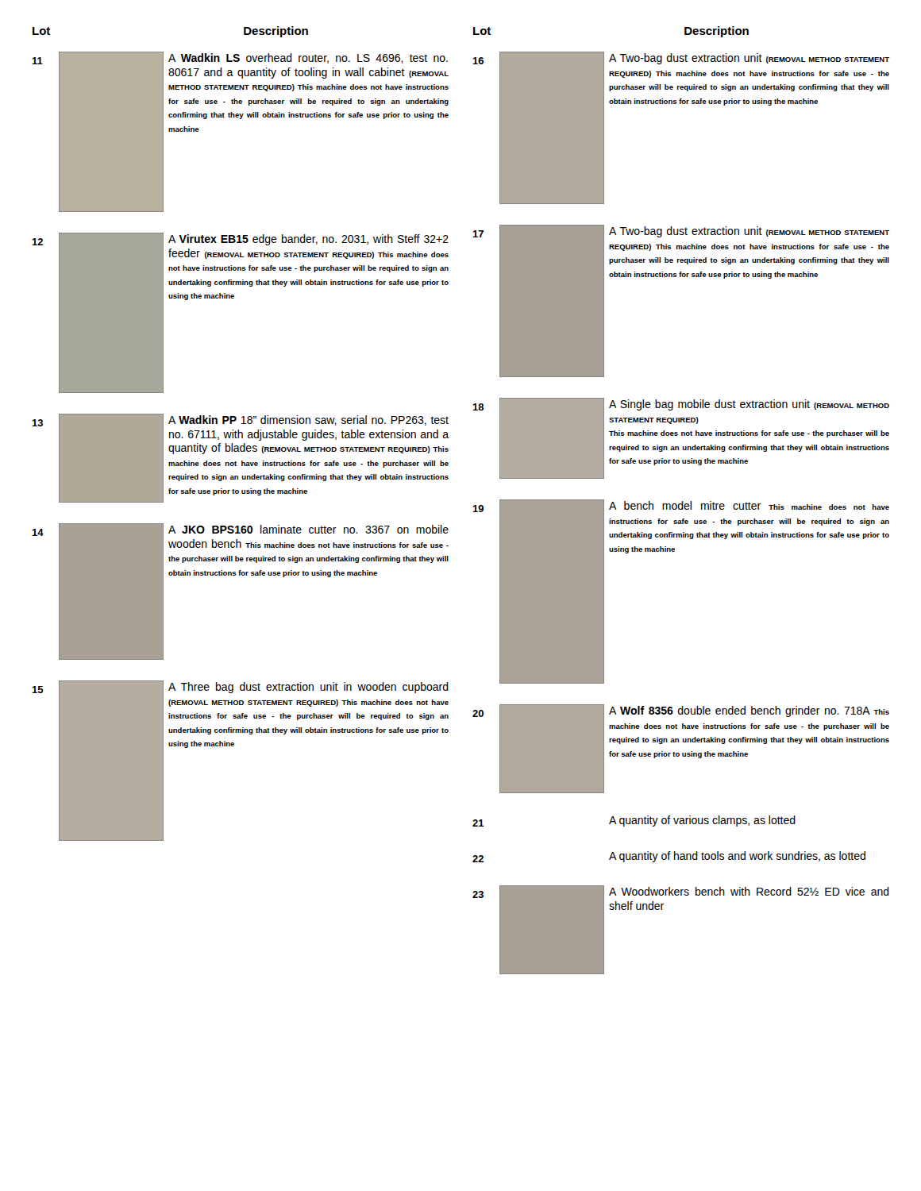Lot
Description
11
A Wadkin LS overhead router, no. LS 4696, test no. 80617 and a quantity of tooling in wall cabinet (REMOVAL METHOD STATEMENT REQUIRED) This machine does not have instructions for safe use - the purchaser will be required to sign an undertaking confirming that they will obtain instructions for safe use prior to using the machine
12
A Virutex EB15 edge bander, no. 2031, with Steff 32+2 feeder (REMOVAL METHOD STATEMENT REQUIRED) This machine does not have instructions for safe use - the purchaser will be required to sign an undertaking confirming that they will obtain instructions for safe use prior to using the machine
13
A Wadkin PP 18” dimension saw, serial no. PP263, test no. 67111, with adjustable guides, table extension and a quantity of blades (REMOVAL METHOD STATEMENT REQUIRED) This machine does not have instructions for safe use - the purchaser will be required to sign an undertaking confirming that they will obtain instructions for safe use prior to using the machine
14
A JKO BPS160 laminate cutter no. 3367 on mobile wooden bench This machine does not have instructions for safe use - the purchaser will be required to sign an undertaking confirming that they will obtain instructions for safe use prior to using the machine
15
A Three bag dust extraction unit in wooden cupboard (REMOVAL METHOD STATEMENT REQUIRED) This machine does not have instructions for safe use - the purchaser will be required to sign an undertaking confirming that they will obtain instructions for safe use prior to using the machine
Lot
Description
16
A Two-bag dust extraction unit (REMOVAL METHOD STATEMENT REQUIRED) This machine does not have instructions for safe use - the purchaser will be required to sign an undertaking confirming that they will obtain instructions for safe use prior to using the machine
17
A Two-bag dust extraction unit (REMOVAL METHOD STATEMENT REQUIRED) This machine does not have instructions for safe use - the purchaser will be required to sign an undertaking confirming that they will obtain instructions for safe use prior to using the machine
18
A Single bag mobile dust extraction unit (REMOVAL METHOD STATEMENT REQUIRED)
This machine does not have instructions for safe use - the purchaser will be required to sign an undertaking confirming that they will obtain instructions for safe use prior to using the machine
19
A bench model mitre cutter This machine does not have instructions for safe use - the purchaser will be required to sign an undertaking confirming that they will obtain instructions for safe use prior to using the machine
20
A Wolf 8356 double ended bench grinder no. 718A This machine does not have instructions for safe use - the purchaser will be required to sign an undertaking confirming that they will obtain instructions for safe use prior to using the machine
21
A quantity of various clamps, as lotted
22
A quantity of hand tools and work sundries, as lotted
23
A Woodworkers bench with Record 52½ ED vice and shelf under